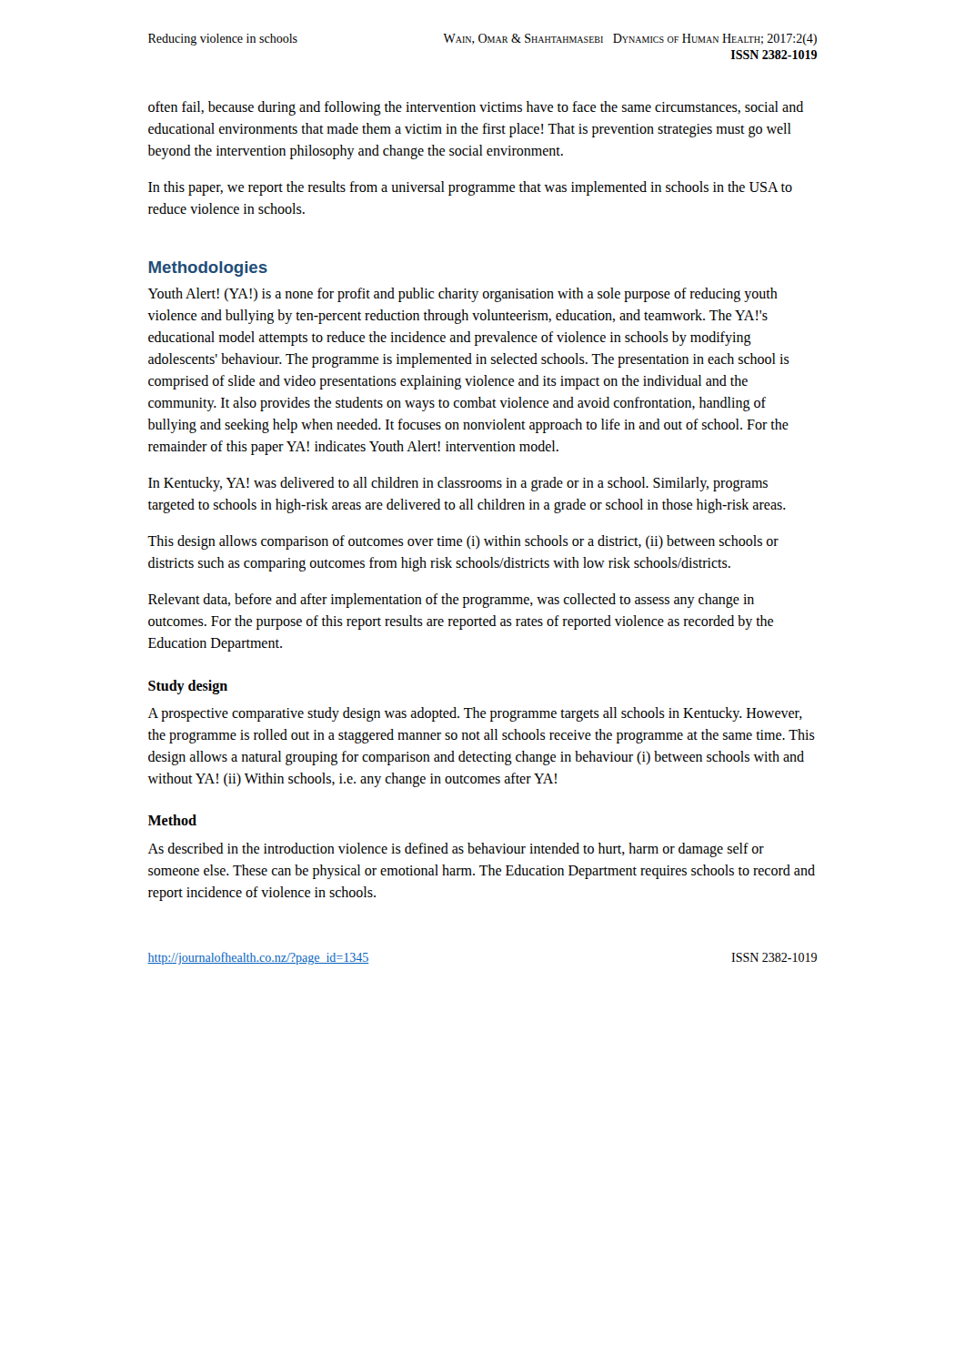Reducing violence in schools Wain, Omar & Shahtahmasebi Dynamics of Human Health; 2017:2(4)
ISSN 2382-1019
often fail, because during and following the intervention victims have to face the same circumstances, social and educational environments that made them a victim in the first place! That is prevention strategies must go well beyond the intervention philosophy and change the social environment.
In this paper, we report the results from a universal programme that was implemented in schools in the USA to reduce violence in schools.
Methodologies
Youth Alert! (YA!) is a none for profit and public charity organisation with a sole purpose of reducing youth violence and bullying by ten-percent reduction through volunteerism, education, and teamwork. The YA!'s educational model attempts to reduce the incidence and prevalence of violence in schools by modifying adolescents' behaviour. The programme is implemented in selected schools. The presentation in each school is comprised of slide and video presentations explaining violence and its impact on the individual and the community. It also provides the students on ways to combat violence and avoid confrontation, handling of bullying and seeking help when needed. It focuses on nonviolent approach to life in and out of school. For the remainder of this paper YA! indicates Youth Alert! intervention model.
In Kentucky, YA! was delivered to all children in classrooms in a grade or in a school. Similarly, programs targeted to schools in high-risk areas are delivered to all children in a grade or school in those high-risk areas.
This design allows comparison of outcomes over time (i) within schools or a district, (ii) between schools or districts such as comparing outcomes from high risk schools/districts with low risk schools/districts.
Relevant data, before and after implementation of the programme, was collected to assess any change in outcomes. For the purpose of this report results are reported as rates of reported violence as recorded by the Education Department.
Study design
A prospective comparative study design was adopted. The programme targets all schools in Kentucky. However, the programme is rolled out in a staggered manner so not all schools receive the programme at the same time. This design allows a natural grouping for comparison and detecting change in behaviour (i) between schools with and without YA! (ii) Within schools, i.e. any change in outcomes after YA!
Method
As described in the introduction violence is defined as behaviour intended to hurt, harm or damage self or someone else. These can be physical or emotional harm. The Education Department requires schools to record and report incidence of violence in schools.
http://journalofhealth.co.nz/?page_id=1345 ISSN 2382-1019